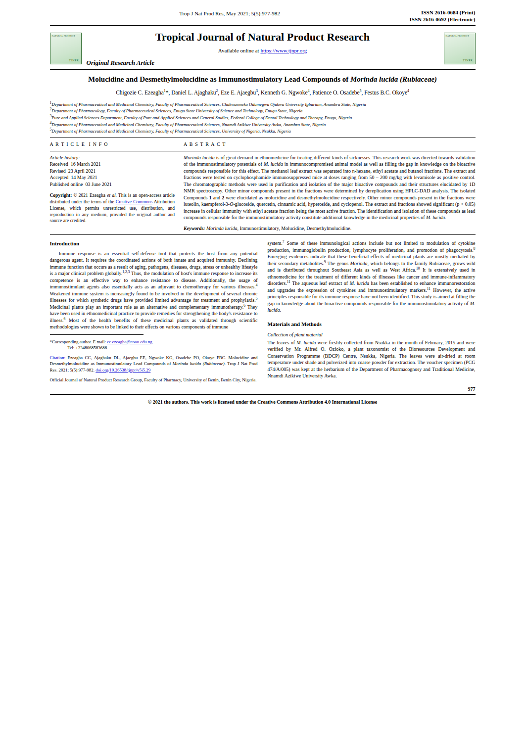Trop J Nat Prod Res, May 2021; 5(5):977-982
ISSN 2616-0684 (Print)
ISSN 2616-0692 (Electronic)
Tropical Journal of Natural Product Research
Available online at https://www.tjnpr.org
Original Research Article
Molucidine and Desmethylmolucidine as Immunostimulatory Lead Compounds of Morinda lucida (Rubiaceae)
Chigozie C. Ezeagha1*, Daniel L. Ajaghaku2, Eze E. Ajaegbu3, Kenneth G. Ngwoke4, Patience O. Osadebe5, Festus B.C. Okoye4
1Department of Pharmaceutical and Medicinal Chemistry, Faculty of Pharmaceutical Sciences, Chukwuemeka Odumegwu Ojukwu University Igbariam, Anambra State, Nigeria
2Department of Pharmacology, Faculty of Pharmaceutical Sciences, Enugu State University of Science and Technology, Enugu State, Nigeria
3Pure and Applied Sciences Department, Faculty of Pure and Applied Sciences and General Studies, Federal College of Dental Technology and Therapy, Enugu, Nigeria.
4Department of Pharmaceutical and Medicinal Chemistry, Faculty of Pharmaceutical Sciences, Nnamdi Azikiwe University Awka, Anambra State, Nigeria
5Department of Pharmaceutical and Medicinal Chemistry, Faculty of Pharmaceutical Sciences, University of Nigeria, Nsukka, Nigeria
A R T I C L E I N F O
A B S T R A C T
Article history:
Received 16 March 2021
Revised 23 April 2021
Accepted 14 May 2021
Published online 03 June 2021
Copyright: © 2021 Ezeagha et al. This is an open-access article distributed under the terms of the Creative Commons Attribution License, which permits unrestricted use, distribution, and reproduction in any medium, provided the original author and source are credited.
Morinda lucida is of great demand in ethnomedicine for treating different kinds of sicknesses. This research work was directed towards validation of the immunostimulatory potentials of M. lucida in immunocompromised animal model as well as filling the gap in knowledge on the bioactive compounds responsible for this effect. The methanol leaf extract was separated into n-hexane, ethyl acetate and butanol fractions. The extract and fractions were tested on cyclophosphamide immunosuppressed mice at doses ranging from 50 – 200 mg/kg with levamisole as positive control. The chromatographic methods were used in purification and isolation of the major bioactive compounds and their structures elucidated by 1D NMR spectroscopy. Other minor compounds present in the fractions were determined by dereplication using HPLC-DAD analysis. The isolated Compounds 1 and 2 were elucidated as molucidine and desmethylmolucidine respectively. Other minor compounds present in the fractions were luteolin, kaempferol-3-O-glucoside, quercetin, cinnamic acid, hyperoside, and cyclopenol. The extract and fractions showed significant (p < 0.05) increase in cellular immunity with ethyl acetate fraction being the most active fraction. The identification and isolation of these compounds as lead compounds responsible for the immunostimulatory activity constitute additional knowledge in the medicinal properties of M. lucida.
Keywords: Morinda lucida, Immunostimulatory, Molucidine, Desmethylmolucidine.
Introduction
Immune response is an essential self-defense tool that protects the host from any potential dangerous agent. It requires the coordinated actions of both innate and acquired immunity. Declining immune function that occurs as a result of aging, pathogens, diseases, drugs, stress or unhealthy lifestyle is a major clinical problem globally.1,2,3 Thus, the modulation of host's immune response to increase its competence is an effective way to enhance resistance to disease. Additionally, the usage of immunostimulant agents also essentially acts as an adjuvant to chemotherapy for various illnesses.4 Weakened immune system is increasingly found to be involved in the development of several chronic illnesses for which synthetic drugs have provided limited advantage for treatment and prophylaxis.5 Medicinal plants play an important role as an alternative and complementary immunotherapy.6 They have been used in ethnomedicinal practice to provide remedies for strengthening the body's resistance to illness.6 Most of the health benefits of these medicinal plants as validated through scientific methodologies were shown to be linked to their effects on various components of immune
*Corresponding author. E mail: cc.ezeagha@coou.edu.ng
Tel: +2348068583688
Citation: Ezeagha CC, Ajaghaku DL, Ajaegbu EE, Ngwoke KG, Osadebe PO, Okoye FBC. Molucidine and Desmethylmolucidine as Immunostimulatory Lead Compounds of Morinda lucida (Rubiaceae). Trop J Nat Prod Res. 2021; 5(5):977-982. doi.org/10.26538/tjnpr/v5i5.29
Official Journal of Natural Product Research Group, Faculty of Pharmacy, University of Benin, Benin City, Nigeria.
system.7 Some of these immunological actions include but not limited to modulation of cytokine production, immunoglobulin production, lymphocyte proliferation, and promotion of phagocytosis.8 Emerging evidences indicate that these beneficial effects of medicinal plants are mostly mediated by their secondary metabolites.9 The genus Morinda, which belongs to the family Rubiaceae, grows wild and is distributed throughout Southeast Asia as well as West Africa.10 It is extensively used in ethnomedicine for the treatment of different kinds of illnesses like cancer and immune-inflammatory disorders.11 The aqueous leaf extract of M. lucida has been established to enhance immunorestoration and upgrades the expression of cytokines and immunostimulatory markers.11 However, the active principles responsible for its immune response have not been identified. This study is aimed at filling the gap in knowledge about the bioactive compounds responsible for the immunostimulatory activity of M. lucida.
Materials and Methods
Collection of plant material
The leaves of M. lucida were freshly collected from Nsukka in the month of February, 2015 and were verified by Mr. Alfred O. Ozioko, a plant taxonomist of the Bioresources Development and Conservation Programme (BDCP) Centre, Nsukka, Nigeria. The leaves were air-dried at room temperature under shade and pulverized into coarse powder for extraction. The voucher specimen (PCG 474/A/005) was kept at the herbarium of the Department of Pharmacognosy and Traditional Medicine, Nnamdi Azikiwe University Awka.
977
© 2021 the authors. This work is licensed under the Creative Commons Attribution 4.0 International License